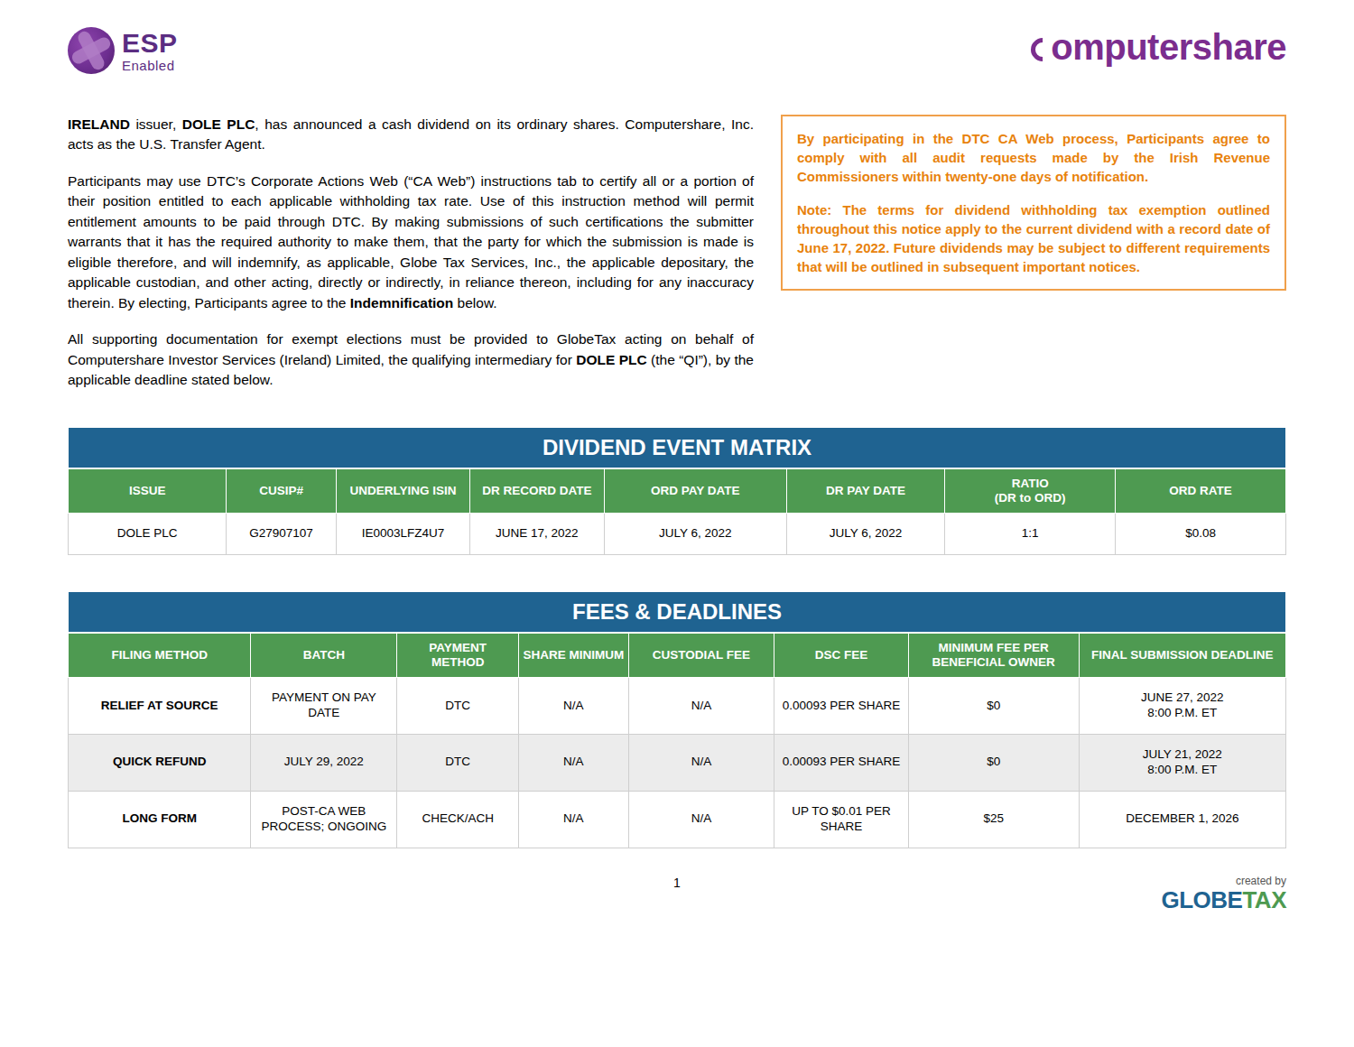ESP
Enabled
omputershare
IRELAND issuer, DOLE PLC, has announced a cash dividend on its ordinary shares. Computershare, Inc. acts as the U.S. Transfer Agent.
Participants may use DTC’s Corporate Actions Web (“CA Web”) instructions tab to certify all or a portion of their position entitled to each applicable withholding tax rate. Use of this instruction method will permit entitlement amounts to be paid through DTC. By making submissions of such certifications the submitter warrants that it has the required authority to make them, that the party for which the submission is made is eligible therefore, and will indemnify, as applicable, Globe Tax Services, Inc., the applicable depositary, the applicable custodian, and other acting, directly or indirectly, in reliance thereon, including for any inaccuracy therein. By electing, Participants agree to the Indemnification below.
All supporting documentation for exempt elections must be provided to GlobeTax acting on behalf of Computershare Investor Services (Ireland) Limited, the qualifying intermediary for DOLE PLC (the “QI”), by the applicable deadline stated below.
By participating in the DTC CA Web process, Participants agree to comply with all audit requests made by the Irish Revenue Commissioners within twenty-one days of notification.
Note: The terms for dividend withholding tax exemption outlined throughout this notice apply to the current dividend with a record date of June 17, 2022. Future dividends may be subject to different requirements that will be outlined in subsequent important notices.
DIVIDEND EVENT MATRIX
| ISSUE | CUSIP# | UNDERLYING ISIN | DR RECORD DATE | ORD PAY DATE | DR PAY DATE | RATIO (DR to ORD) | ORD RATE |
| --- | --- | --- | --- | --- | --- | --- | --- |
| DOLE PLC | G27907107 | IE0003LFZ4U7 | JUNE 17, 2022 | JULY 6, 2022 | JULY 6, 2022 | 1:1 | $0.08 |
FEES & DEADLINES
| FILING METHOD | BATCH | PAYMENT METHOD | SHARE MINIMUM | CUSTODIAL FEE | DSC FEE | MINIMUM FEE PER BENEFICIAL OWNER | FINAL SUBMISSION DEADLINE |
| --- | --- | --- | --- | --- | --- | --- | --- |
| RELIEF AT SOURCE | PAYMENT ON PAY DATE | DTC | N/A | N/A | 0.00093 PER SHARE | $0 | JUNE 27, 2022 8:00 P.M. ET |
| QUICK REFUND | JULY 29, 2022 | DTC | N/A | N/A | 0.00093 PER SHARE | $0 | JULY 21, 2022 8:00 P.M. ET |
| LONG FORM | POST-CA WEB PROCESS; ONGOING | CHECK/ACH | N/A | N/A | UP TO $0.01 PER SHARE | $25 | DECEMBER 1, 2026 |
1
created by
GLOBE TAX